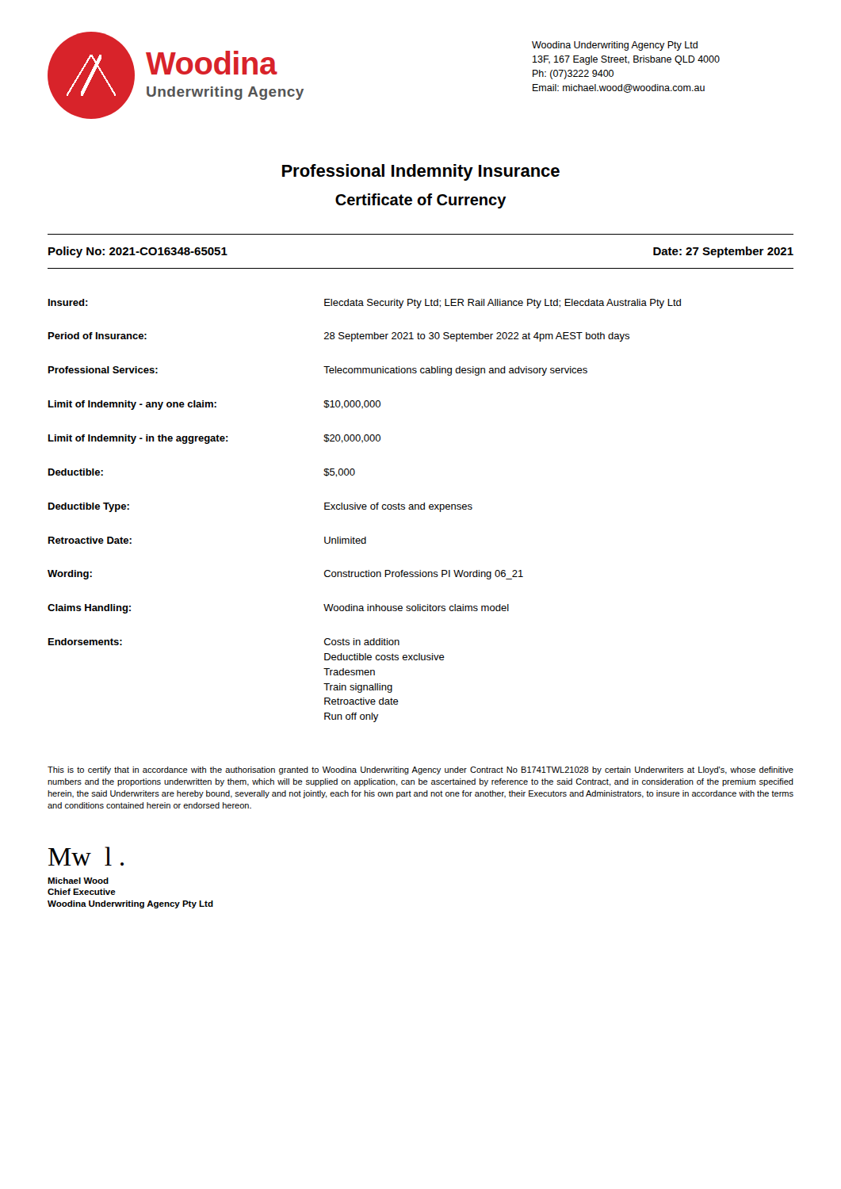Woodina
Underwriting Agency
Woodina Underwriting Agency Pty Ltd
13F, 167 Eagle Street, Brisbane QLD 4000
Ph: (07)3222 9400
Email: michael.wood@woodina.com.au
Professional Indemnity Insurance
Certificate of Currency
Policy No: 2021-CO16348-65051 Date: 27 September 2021
| Insured: | Elecdata Security Pty Ltd; LER Rail Alliance Pty Ltd; Elecdata Australia Pty Ltd |
| Period of Insurance: | 28 September 2021 to 30 September 2022 at 4pm AEST both days |
| Professional Services: | Telecommunications cabling design and advisory services |
| Limit of Indemnity - any one claim: | $10,000,000 |
| Limit of Indemnity - in the aggregate: | $20,000,000 |
| Deductible: | $5,000 |
| Deductible Type: | Exclusive of costs and expenses |
| Retroactive Date: | Unlimited |
| Wording: | Construction Professions PI Wording 06_21 |
| Claims Handling: | Woodina inhouse solicitors claims model |
| Endorsements: | Costs in addition Deductible costs exclusive Tradesmen Train signalling Retroactive date Run off only |
This is to certify that in accordance with the authorisation granted to Woodina Underwriting Agency under Contract No B1741TWL21028 by certain Underwriters at Lloyd's, whose definitive numbers and the proportions underwritten by them, which will be supplied on application, can be ascertained by reference to the said Contract, and in consideration of the premium specified herein, the said Underwriters are hereby bound, severally and not jointly, each for his own part and not one for another, their Executors and Administrators, to insure in accordance with the terms and conditions contained herein or endorsed hereon.
Mw l .
Michael Wood
Chief Executive
Woodina Underwriting Agency Pty Ltd